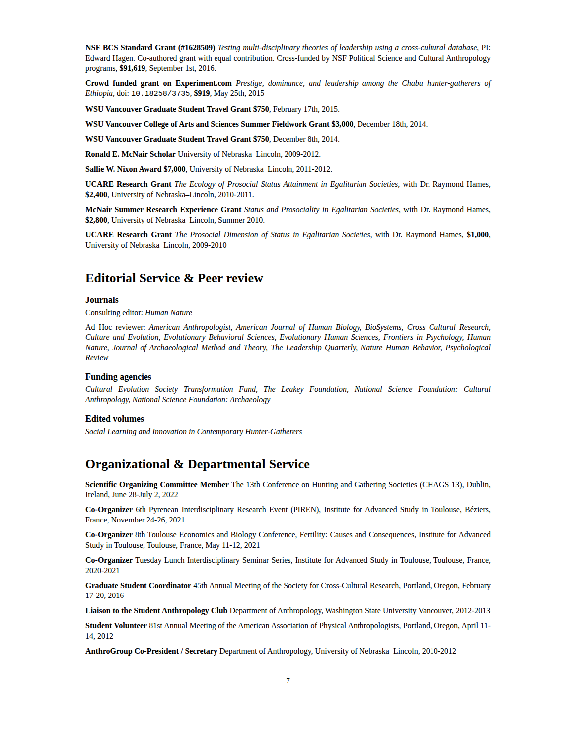NSF BCS Standard Grant (#1628509) Testing multi-disciplinary theories of leadership using a cross-cultural database, PI: Edward Hagen. Co-authored grant with equal contribution. Cross-funded by NSF Political Science and Cultural Anthropology programs, $91,619, September 1st, 2016.
Crowd funded grant on Experiment.com Prestige, dominance, and leadership among the Chabu hunter-gatherers of Ethiopia, doi: 10.18258/3735, $919, May 25th, 2015
WSU Vancouver Graduate Student Travel Grant $750, February 17th, 2015.
WSU Vancouver College of Arts and Sciences Summer Fieldwork Grant $3,000, December 18th, 2014.
WSU Vancouver Graduate Student Travel Grant $750, December 8th, 2014.
Ronald E. McNair Scholar University of Nebraska–Lincoln, 2009-2012.
Sallie W. Nixon Award $7,000, University of Nebraska–Lincoln, 2011-2012.
UCARE Research Grant The Ecology of Prosocial Status Attainment in Egalitarian Societies, with Dr. Raymond Hames, $2,400, University of Nebraska–Lincoln, 2010-2011.
McNair Summer Research Experience Grant Status and Prosociality in Egalitarian Societies, with Dr. Raymond Hames, $2,800, University of Nebraska–Lincoln, Summer 2010.
UCARE Research Grant The Prosocial Dimension of Status in Egalitarian Societies, with Dr. Raymond Hames, $1,000, University of Nebraska–Lincoln, 2009-2010
Editorial Service & Peer review
Journals
Consulting editor: Human Nature
Ad Hoc reviewer: American Anthropologist, American Journal of Human Biology, BioSystems, Cross Cultural Research, Culture and Evolution, Evolutionary Behavioral Sciences, Evolutionary Human Sciences, Frontiers in Psychology, Human Nature, Journal of Archaeological Method and Theory, The Leadership Quarterly, Nature Human Behavior, Psychological Review
Funding agencies
Cultural Evolution Society Transformation Fund, The Leakey Foundation, National Science Foundation: Cultural Anthropology, National Science Foundation: Archaeology
Edited volumes
Social Learning and Innovation in Contemporary Hunter-Gatherers
Organizational & Departmental Service
Scientific Organizing Committee Member The 13th Conference on Hunting and Gathering Societies (CHAGS 13), Dublin, Ireland, June 28-July 2, 2022
Co-Organizer 6th Pyrenean Interdisciplinary Research Event (PIREN), Institute for Advanced Study in Toulouse, Béziers, France, November 24-26, 2021
Co-Organizer 8th Toulouse Economics and Biology Conference, Fertility: Causes and Consequences, Institute for Advanced Study in Toulouse, Toulouse, France, May 11-12, 2021
Co-Organizer Tuesday Lunch Interdisciplinary Seminar Series, Institute for Advanced Study in Toulouse, Toulouse, France, 2020-2021
Graduate Student Coordinator 45th Annual Meeting of the Society for Cross-Cultural Research, Portland, Oregon, February 17-20, 2016
Liaison to the Student Anthropology Club Department of Anthropology, Washington State University Vancouver, 2012-2013
Student Volunteer 81st Annual Meeting of the American Association of Physical Anthropologists, Portland, Oregon, April 11-14, 2012
AnthroGroup Co-President / Secretary Department of Anthropology, University of Nebraska–Lincoln, 2010-2012
7